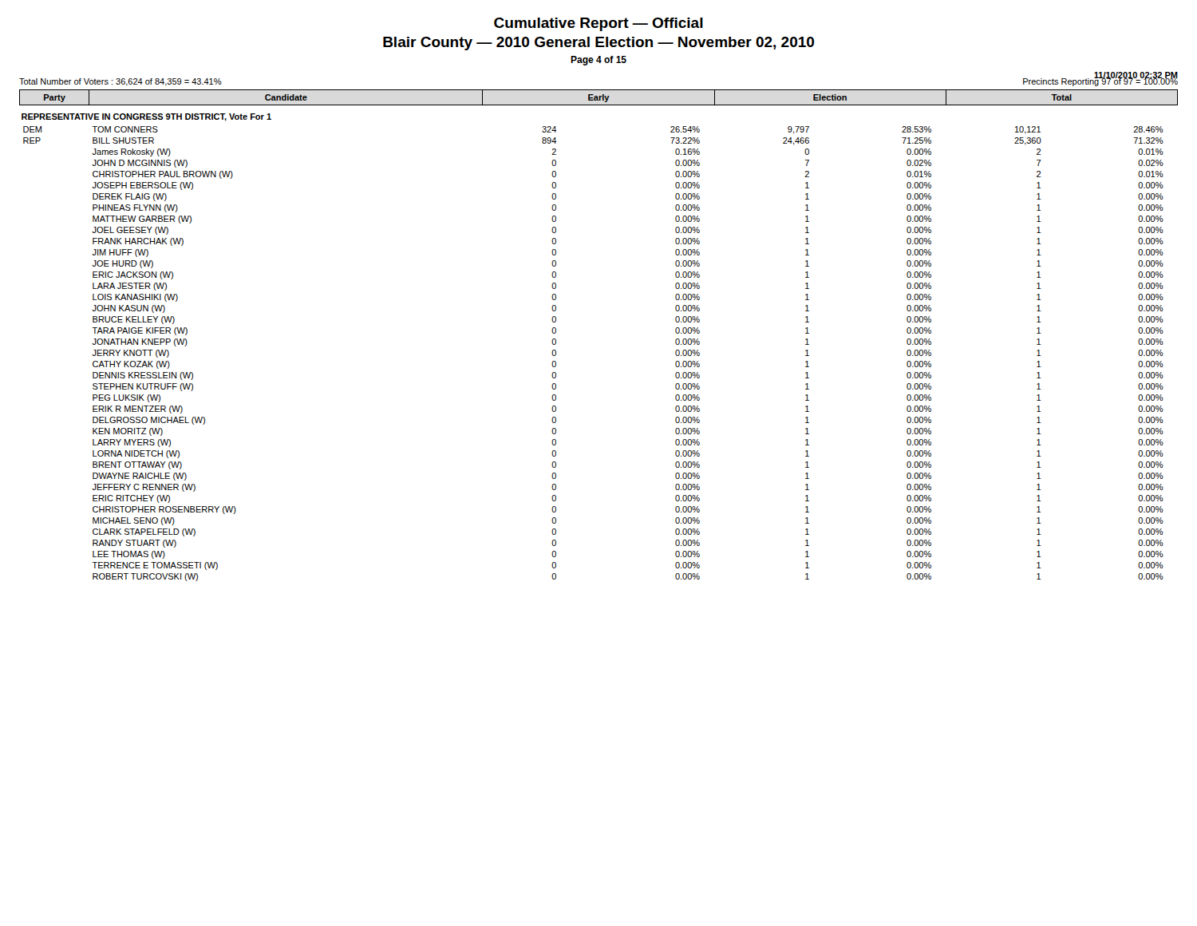Cumulative Report — Official
Blair County — 2010 General Election — November 02, 2010
Page 4 of 15
11/10/2010 02:32 PM
Total Number of Voters : 36,624 of 84,359 = 43.41%
Precincts Reporting 97 of 97 = 100.00%
| Party | Candidate | Early | Election | Total |
| --- | --- | --- | --- | --- |
| REPRESENTATIVE IN CONGRESS 9TH DISTRICT, Vote For 1 |
| DEM | TOM CONNERS | 324 | 26.54% | 9,797 | 28.53% | 10,121 | 28.46% |
| REP | BILL SHUSTER | 894 | 73.22% | 24,466 | 71.25% | 25,360 | 71.32% |
| | James Rokosky (W) | 2 | 0.16% | 0 | 0.00% | 2 | 0.01% |
| | JOHN D MCGINNIS (W) | 0 | 0.00% | 7 | 0.02% | 7 | 0.02% |
| | CHRISTOPHER PAUL BROWN (W) | 0 | 0.00% | 2 | 0.01% | 2 | 0.01% |
| | JOSEPH EBERSOLE (W) | 0 | 0.00% | 1 | 0.00% | 1 | 0.00% |
| | DEREK FLAIG (W) | 0 | 0.00% | 1 | 0.00% | 1 | 0.00% |
| | PHINEAS FLYNN (W) | 0 | 0.00% | 1 | 0.00% | 1 | 0.00% |
| | MATTHEW GARBER (W) | 0 | 0.00% | 1 | 0.00% | 1 | 0.00% |
| | JOEL GEESEY (W) | 0 | 0.00% | 1 | 0.00% | 1 | 0.00% |
| | FRANK HARCHAK (W) | 0 | 0.00% | 1 | 0.00% | 1 | 0.00% |
| | JIM HUFF (W) | 0 | 0.00% | 1 | 0.00% | 1 | 0.00% |
| | JOE HURD (W) | 0 | 0.00% | 1 | 0.00% | 1 | 0.00% |
| | ERIC JACKSON (W) | 0 | 0.00% | 1 | 0.00% | 1 | 0.00% |
| | LARA JESTER (W) | 0 | 0.00% | 1 | 0.00% | 1 | 0.00% |
| | LOIS KANASHIKI (W) | 0 | 0.00% | 1 | 0.00% | 1 | 0.00% |
| | JOHN KASUN (W) | 0 | 0.00% | 1 | 0.00% | 1 | 0.00% |
| | BRUCE KELLEY (W) | 0 | 0.00% | 1 | 0.00% | 1 | 0.00% |
| | TARA PAIGE KIFER (W) | 0 | 0.00% | 1 | 0.00% | 1 | 0.00% |
| | JONATHAN KNEPP (W) | 0 | 0.00% | 1 | 0.00% | 1 | 0.00% |
| | JERRY KNOTT (W) | 0 | 0.00% | 1 | 0.00% | 1 | 0.00% |
| | CATHY KOZAK (W) | 0 | 0.00% | 1 | 0.00% | 1 | 0.00% |
| | DENNIS KRESSLEIN (W) | 0 | 0.00% | 1 | 0.00% | 1 | 0.00% |
| | STEPHEN KUTRUFF (W) | 0 | 0.00% | 1 | 0.00% | 1 | 0.00% |
| | PEG LUKSIK (W) | 0 | 0.00% | 1 | 0.00% | 1 | 0.00% |
| | ERIK R MENTZER (W) | 0 | 0.00% | 1 | 0.00% | 1 | 0.00% |
| | DELGROSSO MICHAEL (W) | 0 | 0.00% | 1 | 0.00% | 1 | 0.00% |
| | KEN MORITZ (W) | 0 | 0.00% | 1 | 0.00% | 1 | 0.00% |
| | LARRY MYERS (W) | 0 | 0.00% | 1 | 0.00% | 1 | 0.00% |
| | LORNA NIDETCH (W) | 0 | 0.00% | 1 | 0.00% | 1 | 0.00% |
| | BRENT OTTAWAY (W) | 0 | 0.00% | 1 | 0.00% | 1 | 0.00% |
| | DWAYNE RAICHLE (W) | 0 | 0.00% | 1 | 0.00% | 1 | 0.00% |
| | JEFFERY C RENNER (W) | 0 | 0.00% | 1 | 0.00% | 1 | 0.00% |
| | ERIC RITCHEY (W) | 0 | 0.00% | 1 | 0.00% | 1 | 0.00% |
| | CHRISTOPHER ROSENBERRY (W) | 0 | 0.00% | 1 | 0.00% | 1 | 0.00% |
| | MICHAEL SENO (W) | 0 | 0.00% | 1 | 0.00% | 1 | 0.00% |
| | CLARK STAPELFELD (W) | 0 | 0.00% | 1 | 0.00% | 1 | 0.00% |
| | RANDY STUART (W) | 0 | 0.00% | 1 | 0.00% | 1 | 0.00% |
| | LEE THOMAS (W) | 0 | 0.00% | 1 | 0.00% | 1 | 0.00% |
| | TERRENCE E TOMASSETI (W) | 0 | 0.00% | 1 | 0.00% | 1 | 0.00% |
| | ROBERT TURCOVSKI (W) | 0 | 0.00% | 1 | 0.00% | 1 | 0.00% |